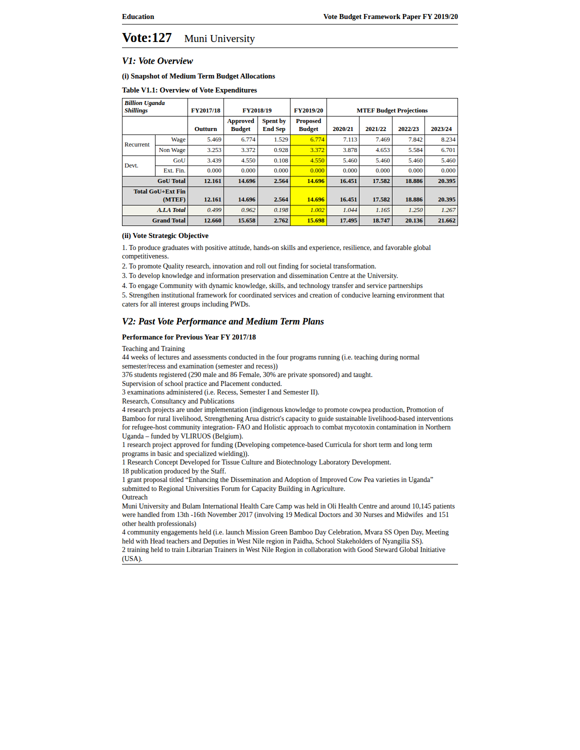Education
Vote Budget Framework Paper FY 2019/20
Vote:127 Muni University
V1: Vote Overview
(i) Snapshot of Medium Term Budget Allocations
Table V1.1: Overview of Vote Expenditures
| Billion Uganda Shillings | FY2017/18 | FY2018/19 | FY2019/20 | MTEF Budget Projections |
| --- | --- | --- | --- | --- |
| | Outturn | Approved Budget | Spent by End Sep | Proposed Budget | 2020/21 | 2021/22 | 2022/23 | 2023/24 |
| Recurrent | Wage | 5.469 | 6.774 | 1.529 | 6.774 | 7.113 | 7.469 | 7.842 | 8.234 |
| Non Wage | 3.253 | 3.372 | 0.928 | 3.372 | 3.878 | 4.653 | 5.584 | 6.701 |
| Devt. | GoU | 3.439 | 4.550 | 0.108 | 4.550 | 5.460 | 5.460 | 5.460 | 5.460 |
| Ext. Fin. | 0.000 | 0.000 | 0.000 | 0.000 | 0.000 | 0.000 | 0.000 | 0.000 |
| GoU Total | 12.161 | 14.696 | 2.564 | 14.696 | 16.451 | 17.582 | 18.886 | 20.395 |
| Total GoU+Ext Fin (MTEF) | 12.161 | 14.696 | 2.564 | 14.696 | 16.451 | 17.582 | 18.886 | 20.395 |
| A.I.A Total | 0.499 | 0.962 | 0.198 | 1.002 | 1.044 | 1.165 | 1.250 | 1.267 |
| Grand Total | 12.660 | 15.658 | 2.762 | 15.698 | 17.495 | 18.747 | 20.136 | 21.662 |
(ii) Vote Strategic Objective
1. To produce graduates with positive attitude, hands-on skills and experience, resilience, and favorable global competitiveness.
2. To promote Quality research, innovation and roll out finding for societal transformation.
3. To develop knowledge and information preservation and dissemination Centre at the University.
4. To engage Community with dynamic knowledge, skills, and technology transfer and service partnerships
5. Strengthen institutional framework for coordinated services and creation of conducive learning environment that caters for all interest groups including PWDs.
V2: Past Vote Performance and Medium Term Plans
Performance for Previous Year FY 2017/18
Teaching and Training
44 weeks of lectures and assessments conducted in the four programs running (i.e. teaching during normal semester/recess and examination (semester and recess))
376 students registered (290 male and 86 Female, 30% are private sponsored) and taught.
Supervision of school practice and Placement conducted.
3 examinations administered (i.e. Recess, Semester I and Semester II).
Research, Consultancy and Publications
4 research projects are under implementation (indigenous knowledge to promote cowpea production, Promotion of Bamboo for rural livelihood, Strengthening Arua district's capacity to guide sustainable livelihood-based interventions for refugee-host community integration- FAO and Holistic approach to combat mycotoxin contamination in Northern Uganda – funded by VLIRUOS (Belgium).
1 research project approved for funding (Developing competence-based Curricula for short term and long term programs in basic and specialized wielding)).
1 Research Concept Developed for Tissue Culture and Biotechnology Laboratory Development.
18 publication produced by the Staff.
1 grant proposal titled “Enhancing the Dissemination and Adoption of Improved Cow Pea varieties in Uganda” submitted to Regional Universities Forum for Capacity Building in Agriculture.
Outreach
Muni University and Bulam International Health Care Camp was held in Oli Health Centre and around 10,145 patients were handled from 13th -16th November 2017 (involving 19 Medical Doctors and 30 Nurses and Midwifes and 151 other health professionals)
4 community engagements held (i.e. launch Mission Green Bamboo Day Celebration, Mvara SS Open Day, Meeting held with Head teachers and Deputies in West Nile region in Paidha, School Stakeholders of Nyangilia SS).
2 training held to train Librarian Trainers in West Nile Region in collaboration with Good Steward Global Initiative (USA).